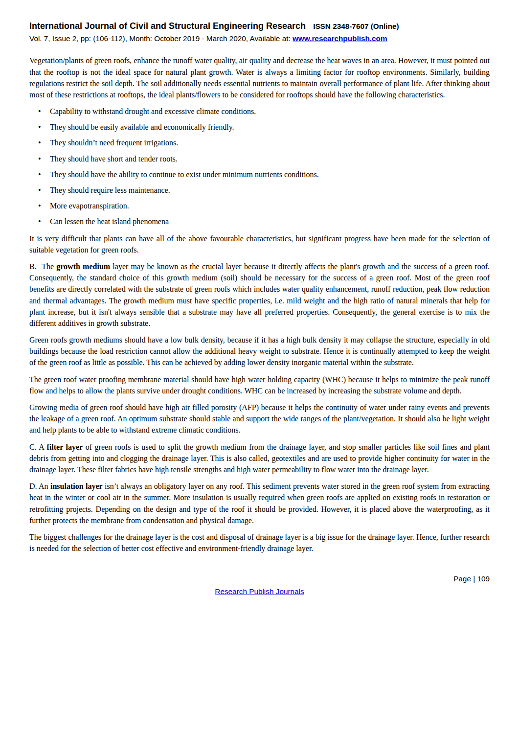International Journal of Civil and Structural Engineering Research ISSN 2348-7607 (Online)
Vol. 7, Issue 2, pp: (106-112), Month: October 2019 - March 2020, Available at: www.researchpublish.com
Vegetation/plants of green roofs, enhance the runoff water quality, air quality and decrease the heat waves in an area. However, it must pointed out that the rooftop is not the ideal space for natural plant growth. Water is always a limiting factor for rooftop environments. Similarly, building regulations restrict the soil depth. The soil additionally needs essential nutrients to maintain overall performance of plant life. After thinking about most of these restrictions at rooftops, the ideal plants/flowers to be considered for rooftops should have the following characteristics.
Capability to withstand drought and excessive climate conditions.
They should be easily available and economically friendly.
They shouldn’t need frequent irrigations.
They should have short and tender roots.
They should have the ability to continue to exist under minimum nutrients conditions.
They should require less maintenance.
More evapotranspiration.
Can lessen the heat island phenomena
It is very difficult that plants can have all of the above favourable characteristics, but significant progress have been made for the selection of suitable vegetation for green roofs.
B. The growth medium layer may be known as the crucial layer because it directly affects the plant's growth and the success of a green roof. Consequently, the standard choice of this growth medium (soil) should be necessary for the success of a green roof. Most of the green roof benefits are directly correlated with the substrate of green roofs which includes water quality enhancement, runoff reduction, peak flow reduction and thermal advantages. The growth medium must have specific properties, i.e. mild weight and the high ratio of natural minerals that help for plant increase, but it isn't always sensible that a substrate may have all preferred properties. Consequently, the general exercise is to mix the different additives in growth substrate.
Green roofs growth mediums should have a low bulk density, because if it has a high bulk density it may collapse the structure, especially in old buildings because the load restriction cannot allow the additional heavy weight to substrate. Hence it is continually attempted to keep the weight of the green roof as little as possible. This can be achieved by adding lower density inorganic material within the substrate.
The green roof water proofing membrane material should have high water holding capacity (WHC) because it helps to minimize the peak runoff flow and helps to allow the plants survive under drought conditions. WHC can be increased by increasing the substrate volume and depth.
Growing media of green roof should have high air filled porosity (AFP) because it helps the continuity of water under rainy events and prevents the leakage of a green roof. An optimum substrate should stable and support the wide ranges of the plant/vegetation. It should also be light weight and help plants to be able to withstand extreme climatic conditions.
C. A filter layer of green roofs is used to split the growth medium from the drainage layer, and stop smaller particles like soil fines and plant debris from getting into and clogging the drainage layer. This is also called, geotextiles and are used to provide higher continuity for water in the drainage layer. These filter fabrics have high tensile strengths and high water permeability to flow water into the drainage layer.
D. An insulation layer isn’t always an obligatory layer on any roof. This sediment prevents water stored in the green roof system from extracting heat in the winter or cool air in the summer. More insulation is usually required when green roofs are applied on existing roofs in restoration or retrofitting projects. Depending on the design and type of the roof it should be provided. However, it is placed above the waterproofing, as it further protects the membrane from condensation and physical damage.
The biggest challenges for the drainage layer is the cost and disposal of drainage layer is a big issue for the drainage layer. Hence, further research is needed for the selection of better cost effective and environment-friendly drainage layer.
Page | 109
Research Publish Journals